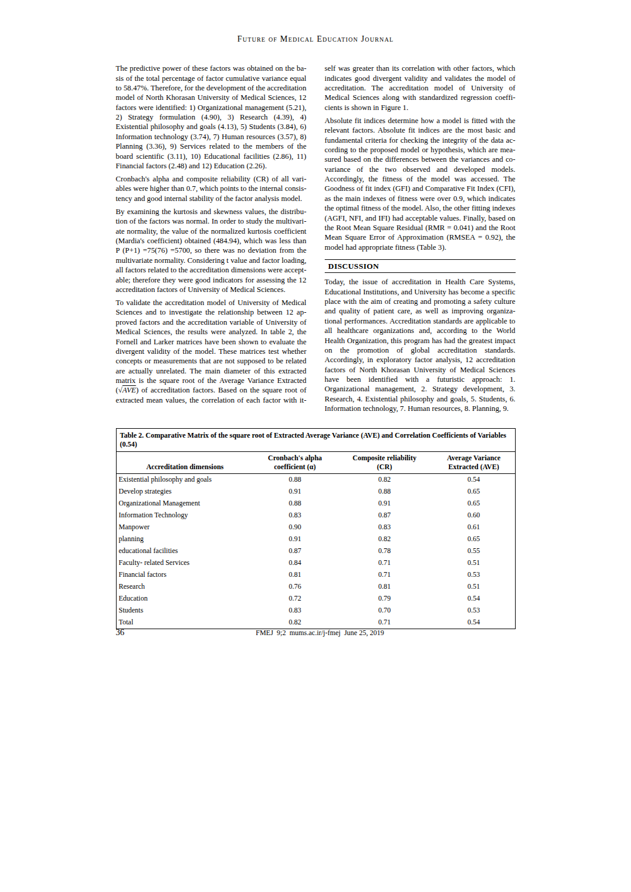Future of Medical Education Journal
The predictive power of these factors was obtained on the basis of the total percentage of factor cumulative variance equal to 58.47%. Therefore, for the development of the accreditation model of North Khorasan University of Medical Sciences, 12 factors were identified: 1) Organizational management (5.21), 2) Strategy formulation (4.90), 3) Research (4.39), 4) Existential philosophy and goals (4.13), 5) Students (3.84), 6) Information technology (3.74), 7) Human resources (3.57), 8) Planning (3.36), 9) Services related to the members of the board scientific (3.11), 10) Educational facilities (2.86), 11) Financial factors (2.48) and 12) Education (2.26).
Cronbach's alpha and composite reliability (CR) of all variables were higher than 0.7, which points to the internal consistency and good internal stability of the factor analysis model.
By examining the kurtosis and skewness values, the distribution of the factors was normal. In order to study the multivariate normality, the value of the normalized kurtosis coefficient (Mardia's coefficient) obtained (484.94), which was less than P (P+1) =75(76) =5700, so there was no deviation from the multivariate normality. Considering t value and factor loading, all factors related to the accreditation dimensions were acceptable; therefore they were good indicators for assessing the 12 accreditation factors of University of Medical Sciences.
To validate the accreditation model of University of Medical Sciences and to investigate the relationship between 12 approved factors and the accreditation variable of University of Medical Sciences, the results were analyzed. In table 2, the Fornell and Larker matrices have been shown to evaluate the divergent validity of the model. These matrices test whether concepts or measurements that are not supposed to be related are actually unrelated. The main diameter of this extracted matrix is the square root of the Average Variance Extracted (√AVE) of accreditation factors. Based on the square root of extracted mean values, the correlation of each factor with itself was greater than its correlation with other factors, which indicates good divergent validity and validates the model of accreditation. The accreditation model of University of Medical Sciences along with standardized regression coefficients is shown in Figure 1.
Absolute fit indices determine how a model is fitted with the relevant factors. Absolute fit indices are the most basic and fundamental criteria for checking the integrity of the data according to the proposed model or hypothesis, which are measured based on the differences between the variances and covariance of the two observed and developed models. Accordingly, the fitness of the model was accessed. The Goodness of fit index (GFI) and Comparative Fit Index (CFI), as the main indexes of fitness were over 0.9, which indicates the optimal fitness of the model. Also, the other fitting indexes (AGFI, NFI, and IFI) had acceptable values. Finally, based on the Root Mean Square Residual (RMR = 0.041) and the Root Mean Square Error of Approximation (RMSEA = 0.92), the model had appropriate fitness (Table 3).
DISCUSSION
Today, the issue of accreditation in Health Care Systems, Educational Institutions, and University has become a specific place with the aim of creating and promoting a safety culture and quality of patient care, as well as improving organizational performances. Accreditation standards are applicable to all healthcare organizations and, according to the World Health Organization, this program has had the greatest impact on the promotion of global accreditation standards. Accordingly, in exploratory factor analysis, 12 accreditation factors of North Khorasan University of Medical Sciences have been identified with a futuristic approach: 1. Organizational management, 2. Strategy development, 3. Research, 4. Existential philosophy and goals, 5. Students, 6. Information technology, 7. Human resources, 8. Planning, 9.
Table 2. Comparative Matrix of the square root of Extracted Average Variance (AVE) and Correlation Coefficients of Variables (0.54)
| Accreditation dimensions | Cronbach's alpha coefficient (α) | Composite reliability (CR) | Average Variance Extracted (AVE) |
| --- | --- | --- | --- |
| Existential philosophy and goals | 0.88 | 0.82 | 0.54 |
| Develop strategies | 0.91 | 0.88 | 0.65 |
| Organizational Management | 0.88 | 0.91 | 0.65 |
| Information Technology | 0.83 | 0.87 | 0.60 |
| Manpower | 0.90 | 0.83 | 0.61 |
| planning | 0.91 | 0.82 | 0.65 |
| educational facilities | 0.87 | 0.78 | 0.55 |
| Faculty- related Services | 0.84 | 0.71 | 0.51 |
| Financial factors | 0.81 | 0.71 | 0.53 |
| Research | 0.76 | 0.81 | 0.51 |
| Education | 0.72 | 0.79 | 0.54 |
| Students | 0.83 | 0.70 | 0.53 |
| Total | 0.82 | 0.71 | 0.54 |
36 FMEJ 9;2 mums.ac.ir/j-fmej June 25, 2019